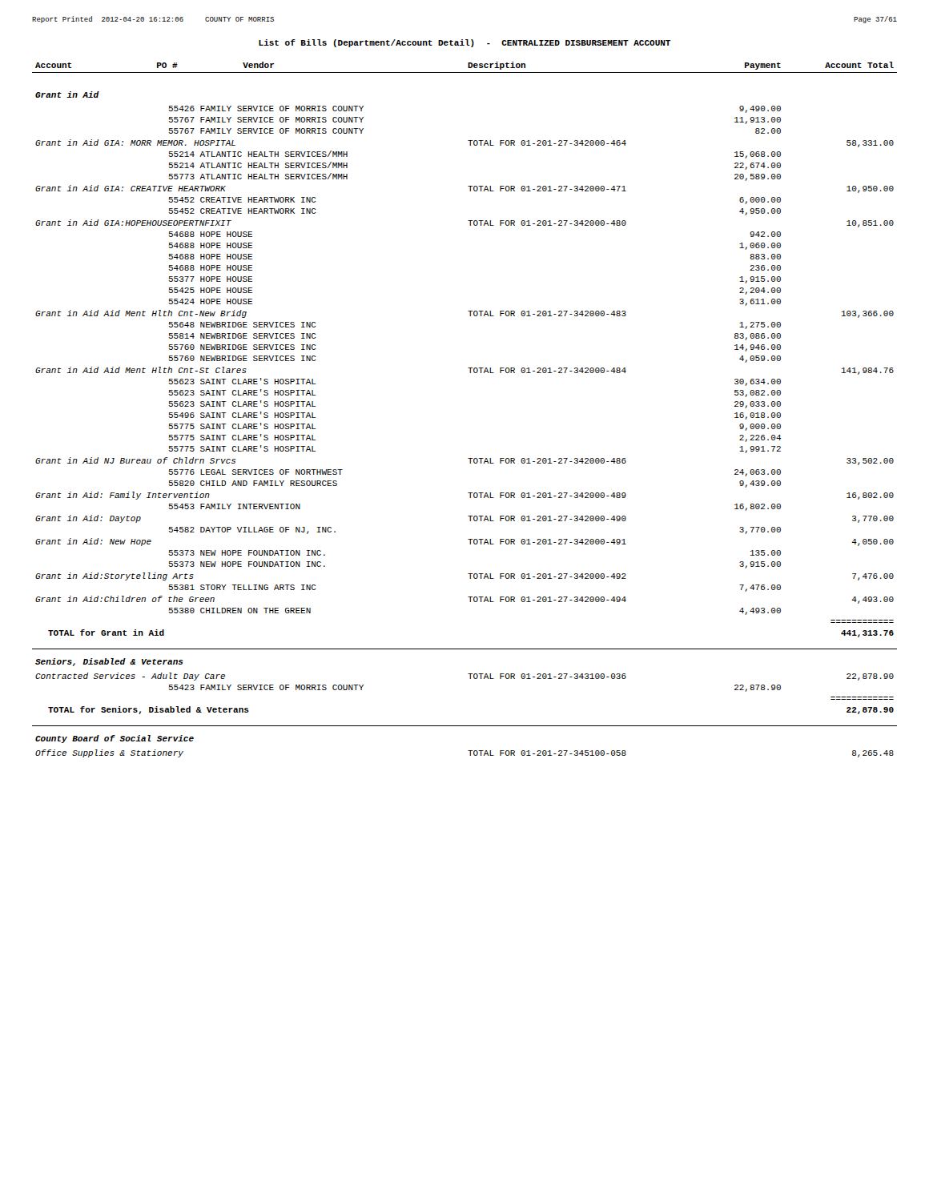Report Printed 2012-04-20 16:12:06 COUNTY OF MORRIS Page 37/61
List of Bills (Department/Account Detail) - CENTRALIZED DISBURSEMENT ACCOUNT
| Account | PO # | Vendor | Description | Payment | Account Total |
| --- | --- | --- | --- | --- | --- |
| Grant in Aid |
| 55426 FAMILY SERVICE OF MORRIS COUNTY | | 9,490.00 | |
| 55767 FAMILY SERVICE OF MORRIS COUNTY | | 11,913.00 | |
| 55767 FAMILY SERVICE OF MORRIS COUNTY | | 82.00 | |
| Grant in Aid GIA: MORR MEMOR. HOSPITAL | TOTAL FOR 01-201-27-342000-464 | | 58,331.00 |
| 55214 ATLANTIC HEALTH SERVICES/MMH | | 15,068.00 | |
| 55214 ATLANTIC HEALTH SERVICES/MMH | | 22,674.00 | |
| 55773 ATLANTIC HEALTH SERVICES/MMH | | 20,589.00 | |
| Grant in Aid GIA: CREATIVE HEARTWORK | TOTAL FOR 01-201-27-342000-471 | | 10,950.00 |
| 55452 CREATIVE HEARTWORK INC | | 6,000.00 | |
| 55452 CREATIVE HEARTWORK INC | | 4,950.00 | |
| Grant in Aid GIA:HOPEHOUSEOPERTNFIXIT | TOTAL FOR 01-201-27-342000-480 | | 10,851.00 |
| 54688 HOPE HOUSE | | 942.00 | |
| 54688 HOPE HOUSE | | 1,060.00 | |
| 54688 HOPE HOUSE | | 883.00 | |
| 54688 HOPE HOUSE | | 236.00 | |
| 55377 HOPE HOUSE | | 1,915.00 | |
| 55425 HOPE HOUSE | | 2,204.00 | |
| 55424 HOPE HOUSE | | 3,611.00 | |
| Grant in Aid Aid Ment Hlth Cnt-New Bridg | TOTAL FOR 01-201-27-342000-483 | | 103,366.00 |
| 55648 NEWBRIDGE SERVICES INC | | 1,275.00 | |
| 55814 NEWBRIDGE SERVICES INC | | 83,086.00 | |
| 55760 NEWBRIDGE SERVICES INC | | 14,946.00 | |
| 55760 NEWBRIDGE SERVICES INC | | 4,059.00 | |
| Grant in Aid Aid Ment Hlth Cnt-St Clares | TOTAL FOR 01-201-27-342000-484 | | 141,984.76 |
| 55623 SAINT CLARE'S HOSPITAL | | 30,634.00 | |
| 55623 SAINT CLARE'S HOSPITAL | | 53,082.00 | |
| 55623 SAINT CLARE'S HOSPITAL | | 29,033.00 | |
| 55496 SAINT CLARE'S HOSPITAL | | 16,018.00 | |
| 55775 SAINT CLARE'S HOSPITAL | | 9,000.00 | |
| 55775 SAINT CLARE'S HOSPITAL | | 2,226.04 | |
| 55775 SAINT CLARE'S HOSPITAL | | 1,991.72 | |
| Grant in Aid NJ Bureau of Chldrn Srvcs | TOTAL FOR 01-201-27-342000-486 | | 33,502.00 |
| 55776 LEGAL SERVICES OF NORTHWEST | | 24,063.00 | |
| 55820 CHILD AND FAMILY RESOURCES | | 9,439.00 | |
| Grant in Aid: Family Intervention | TOTAL FOR 01-201-27-342000-489 | | 16,802.00 |
| 55453 FAMILY INTERVENTION | | 16,802.00 | |
| Grant in Aid: Daytop | TOTAL FOR 01-201-27-342000-490 | | 3,770.00 |
| 54582 DAYTOP VILLAGE OF NJ, INC. | | 3,770.00 | |
| Grant in Aid: New Hope | TOTAL FOR 01-201-27-342000-491 | | 4,050.00 |
| 55373 NEW HOPE FOUNDATION INC. | | 135.00 | |
| 55373 NEW HOPE FOUNDATION INC. | | 3,915.00 | |
| Grant in Aid:Storytelling Arts | TOTAL FOR 01-201-27-342000-492 | | 7,476.00 |
| 55381 STORY TELLING ARTS INC | | 7,476.00 | |
| Grant in Aid:Children of the Green | TOTAL FOR 01-201-27-342000-494 | | 4,493.00 |
| 55380 CHILDREN ON THE GREEN | | 4,493.00 | |
| | ============ |
| TOTAL for Grant in Aid | | | 441,313.76 |
| Seniors, Disabled & Veterans |
| Contracted Services - Adult Day Care | TOTAL FOR 01-201-27-343100-036 | | 22,878.90 |
| 55423 FAMILY SERVICE OF MORRIS COUNTY | | 22,878.90 | |
| | ============ |
| TOTAL for Seniors, Disabled & Veterans | | | 22,878.90 |
| County Board of Social Service |
| Office Supplies & Stationery | TOTAL FOR 01-201-27-345100-058 | | 8,265.48 |